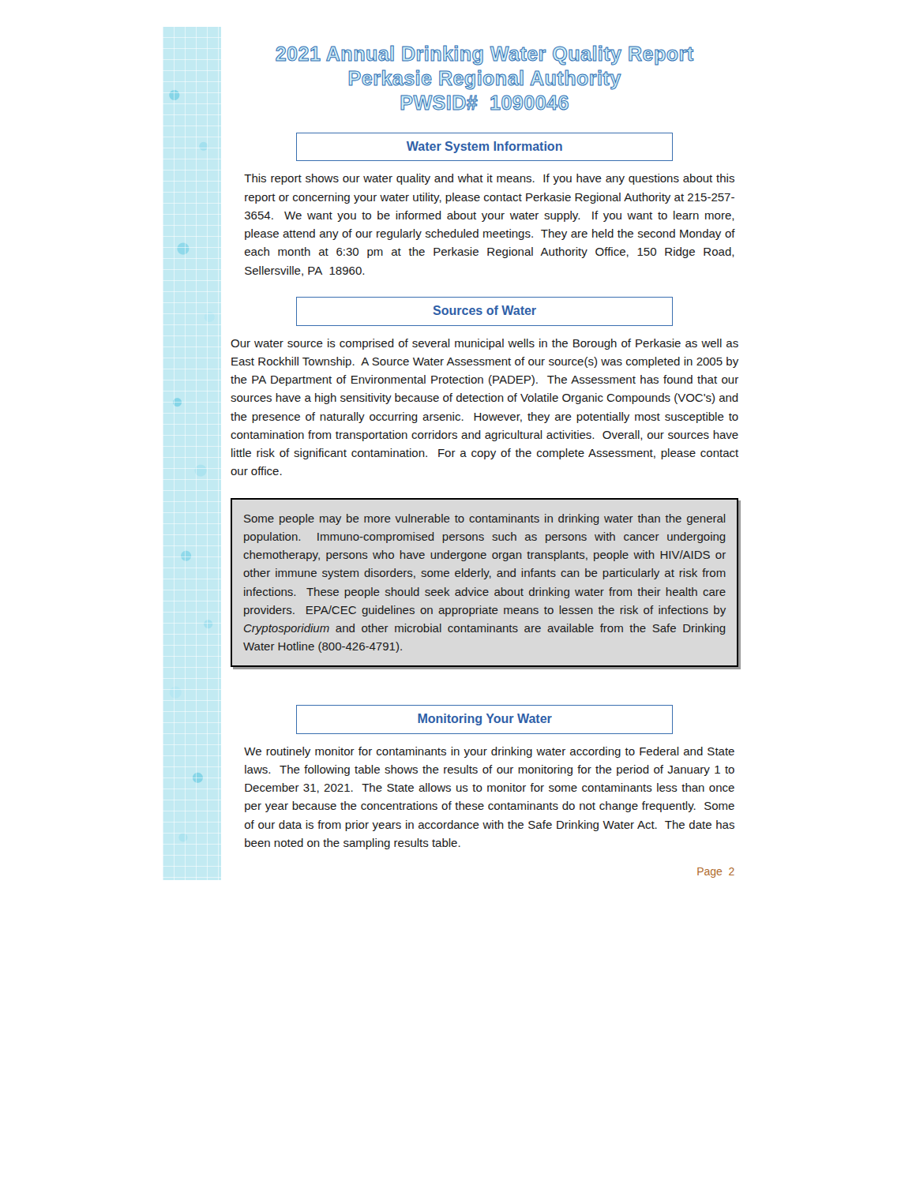2021 Annual Drinking Water Quality Report
Perkasie Regional Authority
PWSID# 1090046
Water System Information
This report shows our water quality and what it means. If you have any questions about this report or concerning your water utility, please contact Perkasie Regional Authority at 215-257-3654. We want you to be informed about your water supply. If you want to learn more, please attend any of our regularly scheduled meetings. They are held the second Monday of each month at 6:30 pm at the Perkasie Regional Authority Office, 150 Ridge Road, Sellersville, PA 18960.
Sources of Water
Our water source is comprised of several municipal wells in the Borough of Perkasie as well as East Rockhill Township. A Source Water Assessment of our source(s) was completed in 2005 by the PA Department of Environmental Protection (PADEP). The Assessment has found that our sources have a high sensitivity because of detection of Volatile Organic Compounds (VOC's) and the presence of naturally occurring arsenic. However, they are potentially most susceptible to contamination from transportation corridors and agricultural activities. Overall, our sources have little risk of significant contamination. For a copy of the complete Assessment, please contact our office.
Some people may be more vulnerable to contaminants in drinking water than the general population. Immuno-compromised persons such as persons with cancer undergoing chemotherapy, persons who have undergone organ transplants, people with HIV/AIDS or other immune system disorders, some elderly, and infants can be particularly at risk from infections. These people should seek advice about drinking water from their health care providers. EPA/CEC guidelines on appropriate means to lessen the risk of infections by Cryptosporidium and other microbial contaminants are available from the Safe Drinking Water Hotline (800-426-4791).
Monitoring Your Water
We routinely monitor for contaminants in your drinking water according to Federal and State laws. The following table shows the results of our monitoring for the period of January 1 to December 31, 2021. The State allows us to monitor for some contaminants less than once per year because the concentrations of these contaminants do not change frequently. Some of our data is from prior years in accordance with the Safe Drinking Water Act. The date has been noted on the sampling results table.
Page 2